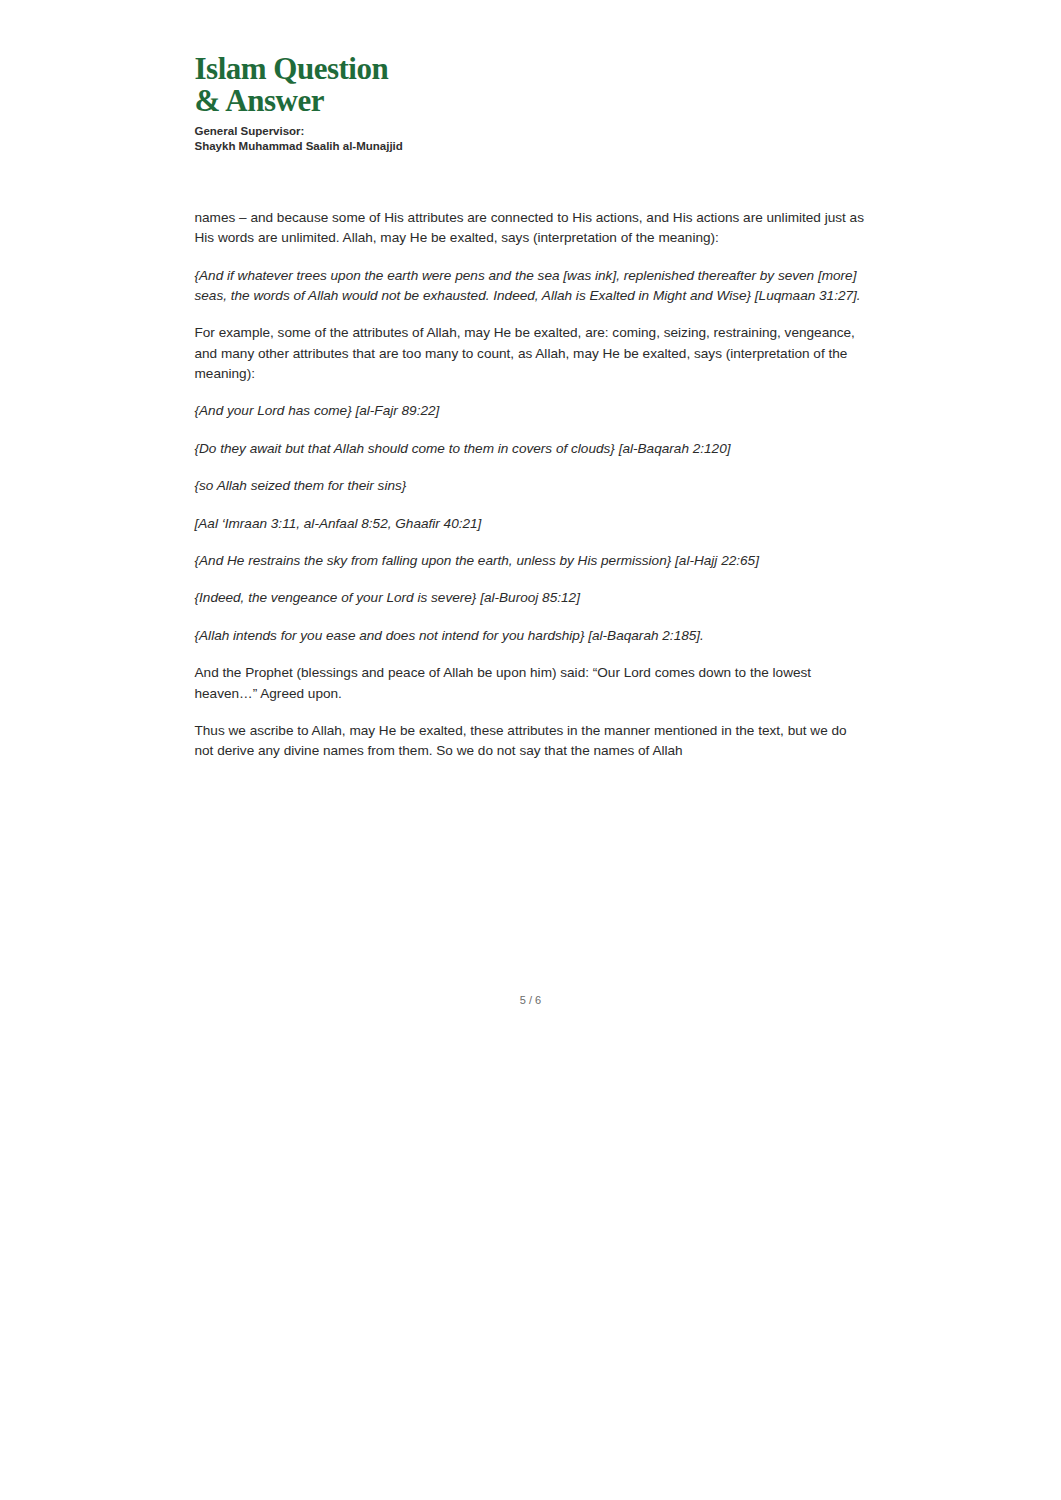Islam Question
& Answer
General Supervisor:
Shaykh Muhammad Saalih al-Munajjid
names – and because some of His attributes are connected to His actions, and His actions are unlimited just as His words are unlimited. Allah, may He be exalted, says (interpretation of the meaning):
{And if whatever trees upon the earth were pens and the sea [was ink], replenished thereafter by seven [more] seas, the words of Allah would not be exhausted. Indeed, Allah is Exalted in Might and Wise} [Luqmaan 31:27].
For example, some of the attributes of Allah, may He be exalted, are: coming, seizing, restraining, vengeance, and many other attributes that are too many to count, as Allah, may He be exalted, says (interpretation of the meaning):
{And your Lord has come} [al-Fajr 89:22]
{Do they await but that Allah should come to them in covers of clouds} [al-Baqarah 2:120]
{so Allah seized them for their sins}
[Aal ‘Imraan 3:11, al-Anfaal 8:52, Ghaafir 40:21]
{And He restrains the sky from falling upon the earth, unless by His permission} [al-Hajj 22:65]
{Indeed, the vengeance of your Lord is severe} [al-Burooj 85:12]
{Allah intends for you ease and does not intend for you hardship} [al-Baqarah 2:185].
And the Prophet (blessings and peace of Allah be upon him) said: “Our Lord comes down to the lowest heaven…” Agreed upon.
Thus we ascribe to Allah, may He be exalted, these attributes in the manner mentioned in the text, but we do not derive any divine names from them. So we do not say that the names of Allah
5 / 6